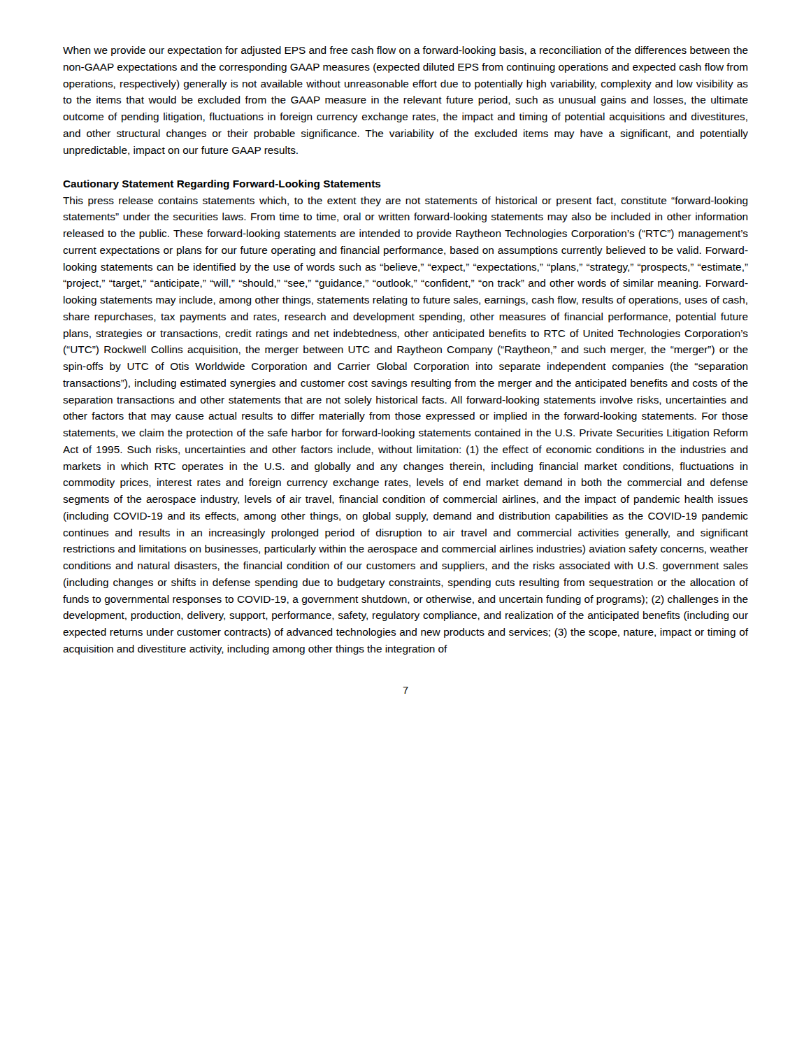When we provide our expectation for adjusted EPS and free cash flow on a forward-looking basis, a reconciliation of the differences between the non-GAAP expectations and the corresponding GAAP measures (expected diluted EPS from continuing operations and expected cash flow from operations, respectively) generally is not available without unreasonable effort due to potentially high variability, complexity and low visibility as to the items that would be excluded from the GAAP measure in the relevant future period, such as unusual gains and losses, the ultimate outcome of pending litigation, fluctuations in foreign currency exchange rates, the impact and timing of potential acquisitions and divestitures, and other structural changes or their probable significance. The variability of the excluded items may have a significant, and potentially unpredictable, impact on our future GAAP results.
Cautionary Statement Regarding Forward-Looking Statements
This press release contains statements which, to the extent they are not statements of historical or present fact, constitute “forward-looking statements” under the securities laws. From time to time, oral or written forward-looking statements may also be included in other information released to the public. These forward-looking statements are intended to provide Raytheon Technologies Corporation’s (“RTC”) management’s current expectations or plans for our future operating and financial performance, based on assumptions currently believed to be valid. Forward-looking statements can be identified by the use of words such as “believe,” “expect,” “expectations,” “plans,” “strategy,” “prospects,” “estimate,” “project,” “target,” “anticipate,” “will,” “should,” “see,” “guidance,” “outlook,” “confident,” “on track” and other words of similar meaning. Forward-looking statements may include, among other things, statements relating to future sales, earnings, cash flow, results of operations, uses of cash, share repurchases, tax payments and rates, research and development spending, other measures of financial performance, potential future plans, strategies or transactions, credit ratings and net indebtedness, other anticipated benefits to RTC of United Technologies Corporation’s (“UTC”) Rockwell Collins acquisition, the merger between UTC and Raytheon Company (“Raytheon,” and such merger, the “merger”) or the spin-offs by UTC of Otis Worldwide Corporation and Carrier Global Corporation into separate independent companies (the “separation transactions”), including estimated synergies and customer cost savings resulting from the merger and the anticipated benefits and costs of the separation transactions and other statements that are not solely historical facts. All forward-looking statements involve risks, uncertainties and other factors that may cause actual results to differ materially from those expressed or implied in the forward-looking statements. For those statements, we claim the protection of the safe harbor for forward-looking statements contained in the U.S. Private Securities Litigation Reform Act of 1995. Such risks, uncertainties and other factors include, without limitation: (1) the effect of economic conditions in the industries and markets in which RTC operates in the U.S. and globally and any changes therein, including financial market conditions, fluctuations in commodity prices, interest rates and foreign currency exchange rates, levels of end market demand in both the commercial and defense segments of the aerospace industry, levels of air travel, financial condition of commercial airlines, and the impact of pandemic health issues (including COVID-19 and its effects, among other things, on global supply, demand and distribution capabilities as the COVID-19 pandemic continues and results in an increasingly prolonged period of disruption to air travel and commercial activities generally, and significant restrictions and limitations on businesses, particularly within the aerospace and commercial airlines industries) aviation safety concerns, weather conditions and natural disasters, the financial condition of our customers and suppliers, and the risks associated with U.S. government sales (including changes or shifts in defense spending due to budgetary constraints, spending cuts resulting from sequestration or the allocation of funds to governmental responses to COVID-19, a government shutdown, or otherwise, and uncertain funding of programs); (2) challenges in the development, production, delivery, support, performance, safety, regulatory compliance, and realization of the anticipated benefits (including our expected returns under customer contracts) of advanced technologies and new products and services; (3) the scope, nature, impact or timing of acquisition and divestiture activity, including among other things the integration of
7